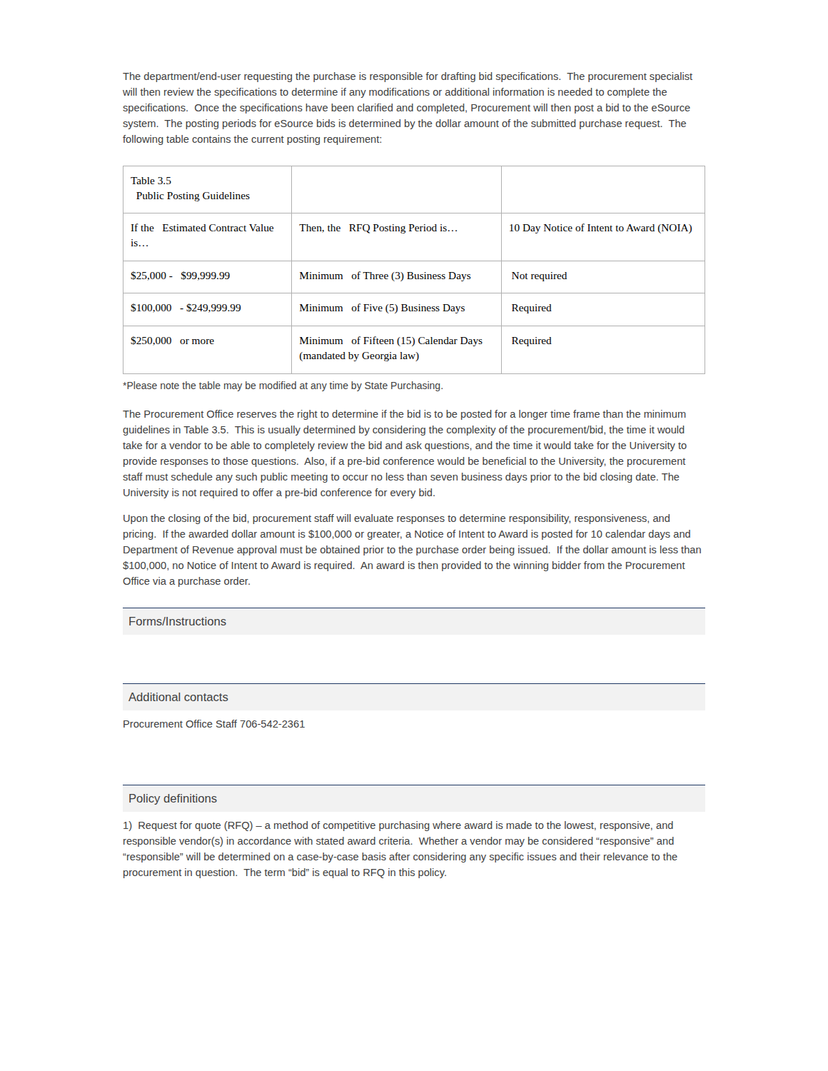The department/end-user requesting the purchase is responsible for drafting bid specifications. The procurement specialist will then review the specifications to determine if any modifications or additional information is needed to complete the specifications. Once the specifications have been clarified and completed, Procurement will then post a bid to the eSource system. The posting periods for eSource bids is determined by the dollar amount of the submitted purchase request. The following table contains the current posting requirement:
| Table 3.5 Public Posting Guidelines | | |
| If the Estimated Contract Value is… | Then, the RFQ Posting Period is… | 10 Day Notice of Intent to Award (NOIA) |
| $25,000 - $99,999.99 | Minimum of Three (3) Business Days | Not required |
| $100,000 - $249,999.99 | Minimum of Five (5) Business Days | Required |
| $250,000 or more | Minimum of Fifteen (15) Calendar Days (mandated by Georgia law) | Required |
*Please note the table may be modified at any time by State Purchasing.
The Procurement Office reserves the right to determine if the bid is to be posted for a longer time frame than the minimum guidelines in Table 3.5. This is usually determined by considering the complexity of the procurement/bid, the time it would take for a vendor to be able to completely review the bid and ask questions, and the time it would take for the University to provide responses to those questions. Also, if a pre-bid conference would be beneficial to the University, the procurement staff must schedule any such public meeting to occur no less than seven business days prior to the bid closing date. The University is not required to offer a pre-bid conference for every bid.
Upon the closing of the bid, procurement staff will evaluate responses to determine responsibility, responsiveness, and pricing. If the awarded dollar amount is $100,000 or greater, a Notice of Intent to Award is posted for 10 calendar days and Department of Revenue approval must be obtained prior to the purchase order being issued. If the dollar amount is less than $100,000, no Notice of Intent to Award is required. An award is then provided to the winning bidder from the Procurement Office via a purchase order.
Forms/Instructions
Additional contacts
Procurement Office Staff 706-542-2361
Policy definitions
1) Request for quote (RFQ) – a method of competitive purchasing where award is made to the lowest, responsive, and responsible vendor(s) in accordance with stated award criteria. Whether a vendor may be considered “responsive” and “responsible” will be determined on a case-by-case basis after considering any specific issues and their relevance to the procurement in question. The term “bid” is equal to RFQ in this policy.